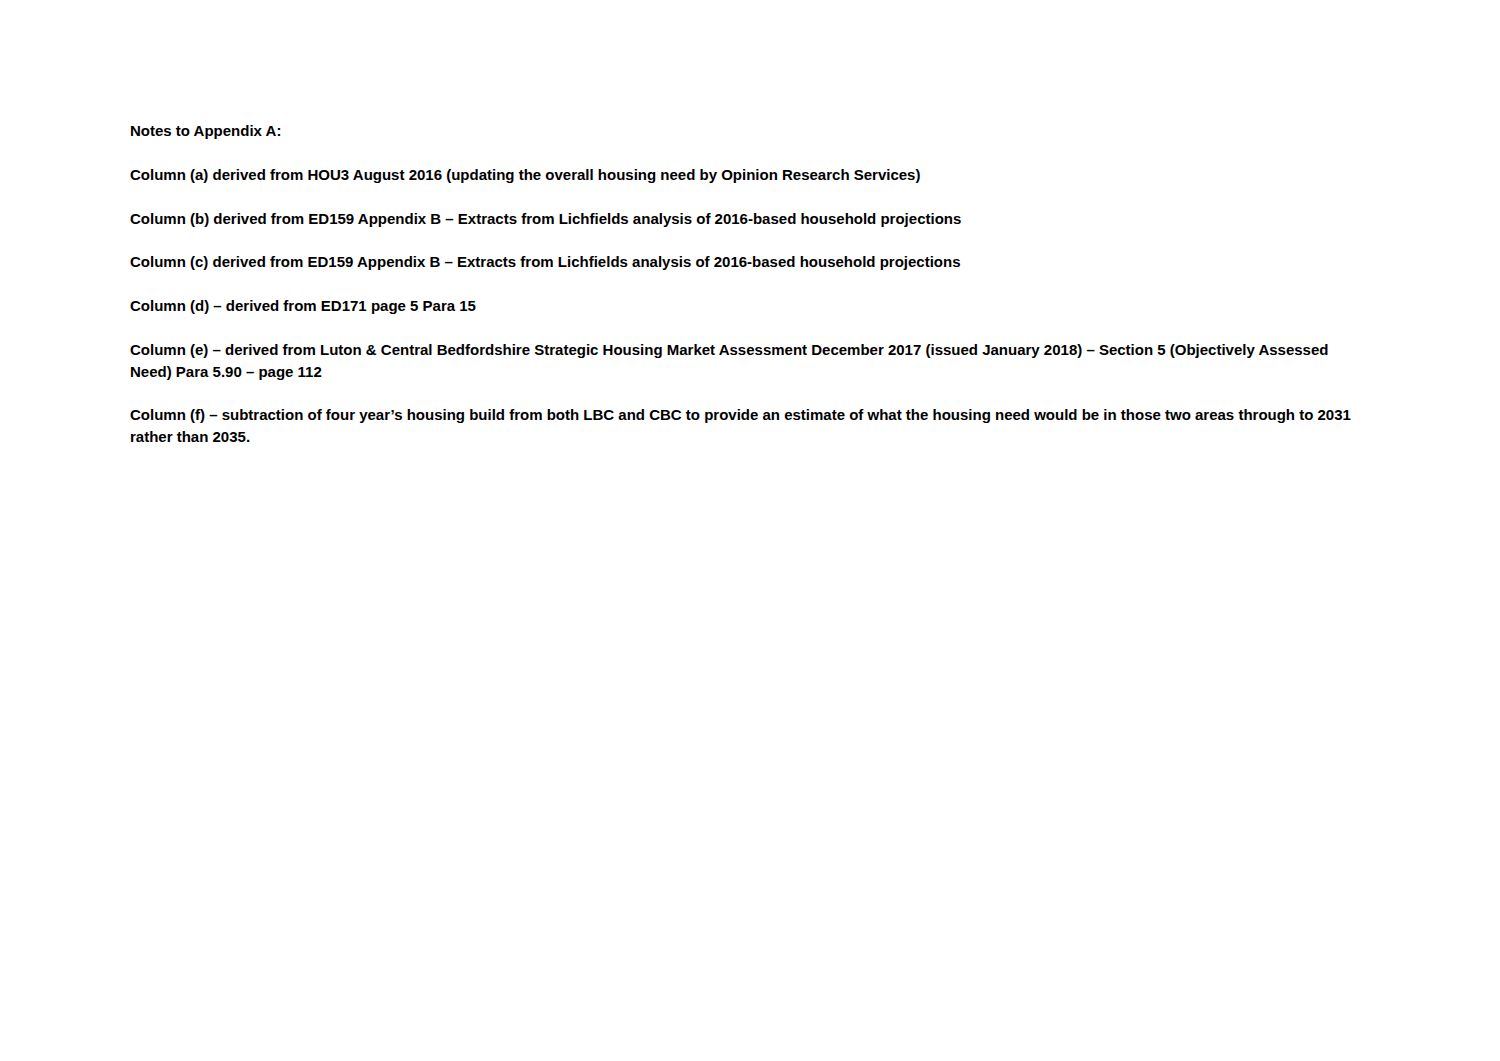Notes to Appendix A:
Column (a) derived from HOU3 August 2016 (updating the overall housing need by Opinion Research Services)
Column (b) derived from ED159 Appendix B – Extracts from Lichfields analysis of 2016-based household projections
Column (c) derived from ED159 Appendix B – Extracts from Lichfields analysis of 2016-based household projections
Column (d) – derived from ED171 page 5 Para 15
Column (e) – derived from Luton & Central Bedfordshire Strategic Housing Market Assessment December 2017 (issued January 2018) – Section 5 (Objectively Assessed Need) Para 5.90 – page 112
Column (f) – subtraction of four year’s housing build from both LBC and CBC to provide an estimate of what the housing need would be in those two areas through to 2031 rather than 2035.